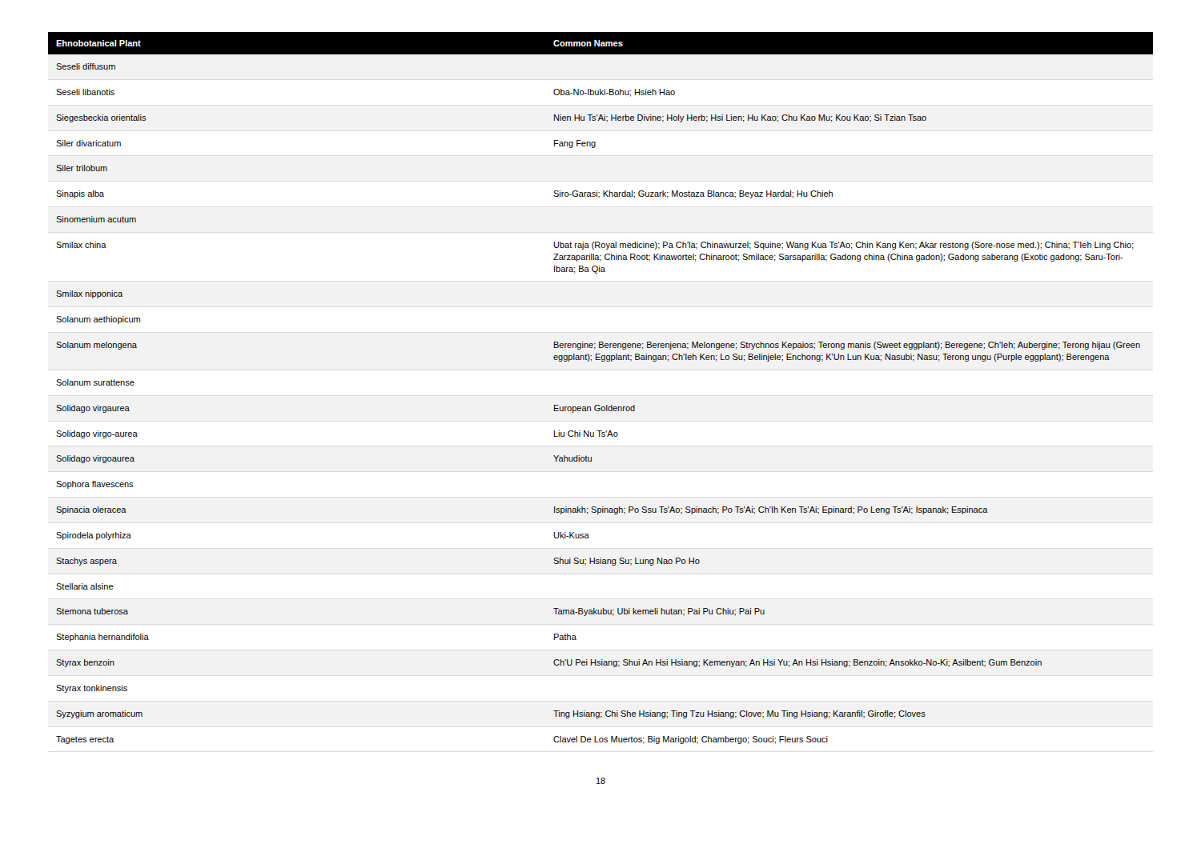| Ehnobotanical Plant | Common Names |
| --- | --- |
| Seseli diffusum | |
| Seseli libanotis | Oba-No-Ibuki-Bohu; Hsieh Hao |
| Siegesbeckia orientalis | Nien Hu Ts'Ai; Herbe Divine; Holy Herb; Hsi Lien; Hu Kao; Chu Kao Mu; Kou Kao; Si Tzian Tsao |
| Siler divaricatum | Fang Feng |
| Siler trilobum | |
| Sinapis alba | Siro-Garasi; Khardal; Guzark; Mostaza Blanca; Beyaz Hardal; Hu Chieh |
| Sinomenium acutum | |
| Smilax china | Ubat raja (Royal medicine); Pa Ch'la; Chinawurzel; Squine; Wang Kua Ts'Ao; Chin Kang Ken; Akar restong (Sore-nose med.); China; T'Ieh Ling Chio; Zarzaparilla; China Root; Kinawortel; Chinaroot; Smilace; Sarsaparilla; Gadong china (China gadon); Gadong saberang (Exotic gadong; Saru-Tori-Ibara; Ba Qia |
| Smilax nipponica | |
| Solanum aethiopicum | |
| Solanum melongena | Berengine; Berengene; Berenjena; Melongene; Strychnos Kepaios; Terong manis (Sweet eggplant); Beregene; Ch'Ieh; Aubergine; Terong hijau (Green eggplant); Eggplant; Baingan; Ch'Ieh Ken; Lo Su; Belinjele; Enchong; K'Un Lun Kua; Nasubi; Nasu; Terong ungu (Purple eggplant); Berengena |
| Solanum surattense | |
| Solidago virgaurea | European Goldenrod |
| Solidago virgo-aurea | Liu Chi Nu Ts'Ao |
| Solidago virgoaurea | Yahudiotu |
| Sophora flavescens | |
| Spinacia oleracea | Ispinakh; Spinagh; Po Ssu Ts'Ao; Spinach; Po Ts'Ai; Ch'Ih Ken Ts'Ai; Epinard; Po Leng Ts'Ai; Ispanak; Espinaca |
| Spirodela polyrhiza | Uki-Kusa |
| Stachys aspera | Shui Su; Hsiang Su; Lung Nao Po Ho |
| Stellaria alsine | |
| Stemona tuberosa | Tama-Byakubu; Ubi kemeli hutan; Pai Pu Chiu; Pai Pu |
| Stephania hernandifolia | Patha |
| Styrax benzoin | Ch'U Pei Hsiang; Shui An Hsi Hsiang; Kemenyan; An Hsi Yu; An Hsi Hsiang; Benzoin; Ansokko-No-Ki; Asilbent; Gum Benzoin |
| Styrax tonkinensis | |
| Syzygium aromaticum | Ting Hsiang; Chi She Hsiang; Ting Tzu Hsiang; Clove; Mu Ting Hsiang; Karanfil; Girofle; Cloves |
| Tagetes erecta | Clavel De Los Muertos; Big Marigold; Chambergo; Souci; Fleurs Souci |
18